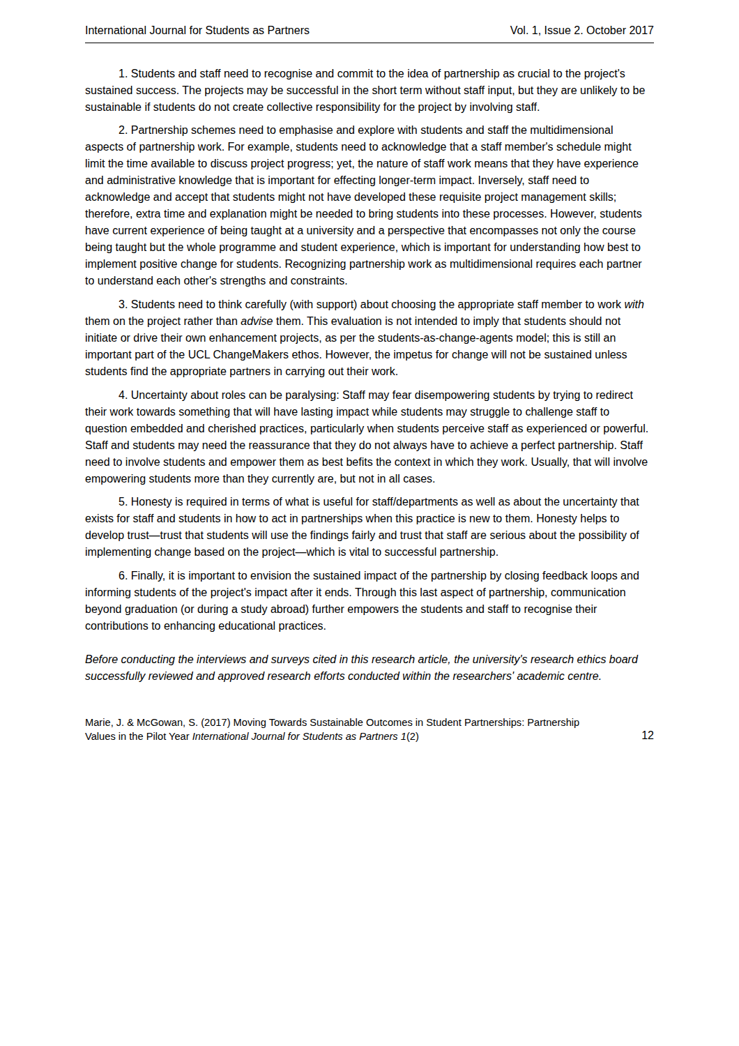International Journal for Students as Partners
Vol. 1, Issue 2. October 2017
1. Students and staff need to recognise and commit to the idea of partnership as crucial to the project's sustained success. The projects may be successful in the short term without staff input, but they are unlikely to be sustainable if students do not create collective responsibility for the project by involving staff.
2. Partnership schemes need to emphasise and explore with students and staff the multidimensional aspects of partnership work. For example, students need to acknowledge that a staff member's schedule might limit the time available to discuss project progress; yet, the nature of staff work means that they have experience and administrative knowledge that is important for effecting longer-term impact. Inversely, staff need to acknowledge and accept that students might not have developed these requisite project management skills; therefore, extra time and explanation might be needed to bring students into these processes. However, students have current experience of being taught at a university and a perspective that encompasses not only the course being taught but the whole programme and student experience, which is important for understanding how best to implement positive change for students. Recognizing partnership work as multidimensional requires each partner to understand each other's strengths and constraints.
3. Students need to think carefully (with support) about choosing the appropriate staff member to work with them on the project rather than advise them. This evaluation is not intended to imply that students should not initiate or drive their own enhancement projects, as per the students-as-change-agents model; this is still an important part of the UCL ChangeMakers ethos. However, the impetus for change will not be sustained unless students find the appropriate partners in carrying out their work.
4. Uncertainty about roles can be paralysing: Staff may fear disempowering students by trying to redirect their work towards something that will have lasting impact while students may struggle to challenge staff to question embedded and cherished practices, particularly when students perceive staff as experienced or powerful. Staff and students may need the reassurance that they do not always have to achieve a perfect partnership. Staff need to involve students and empower them as best befits the context in which they work. Usually, that will involve empowering students more than they currently are, but not in all cases.
5. Honesty is required in terms of what is useful for staff/departments as well as about the uncertainty that exists for staff and students in how to act in partnerships when this practice is new to them. Honesty helps to develop trust—trust that students will use the findings fairly and trust that staff are serious about the possibility of implementing change based on the project—which is vital to successful partnership.
6. Finally, it is important to envision the sustained impact of the partnership by closing feedback loops and informing students of the project's impact after it ends. Through this last aspect of partnership, communication beyond graduation (or during a study abroad) further empowers the students and staff to recognise their contributions to enhancing educational practices.
Before conducting the interviews and surveys cited in this research article, the university's research ethics board successfully reviewed and approved research efforts conducted within the researchers' academic centre.
Marie, J. & McGowan, S. (2017) Moving Towards Sustainable Outcomes in Student Partnerships: Partnership Values in the Pilot Year International Journal for Students as Partners 1(2)
12